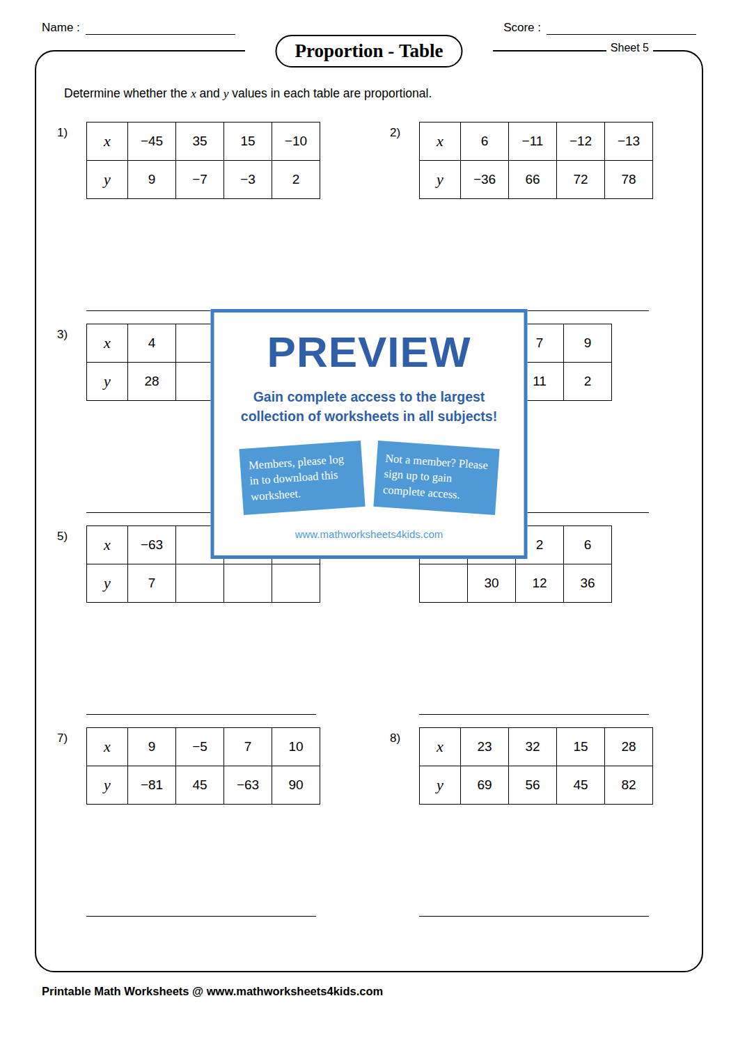Name :
Score :
Proportion - Table
Sheet 5
Determine whether the x and y values in each table are proportional.
1)
| x | −45 | 35 | 15 | −10 |
| y | 9 | −7 | −3 | 2 |
2)
| x | 6 | −11 | −12 | −13 |
| y | −36 | 66 | 72 | 78 |
3)
| x | 4 | | | |
| y | 28 | | | |
| | 3 | 7 | 9 |
| | 4 | 11 | 2 |
5)
| x | −63 | | | |
| y | 7 | | | |
| | 5 | 2 | 6 |
| | 30 | 12 | 36 |
7)
| x | 9 | −5 | 7 | 10 |
| y | −81 | 45 | −63 | 90 |
8)
| x | 23 | 32 | 15 | 28 |
| y | 69 | 56 | 45 | 82 |
PREVIEW
Gain complete access to the largest
collection of worksheets in all subjects!
Members, please log in to download this worksheet.
Not a member? Please sign up to gain complete access.
www.mathworksheets4kids.com
Printable Math Worksheets @ www.mathworksheets4kids.com